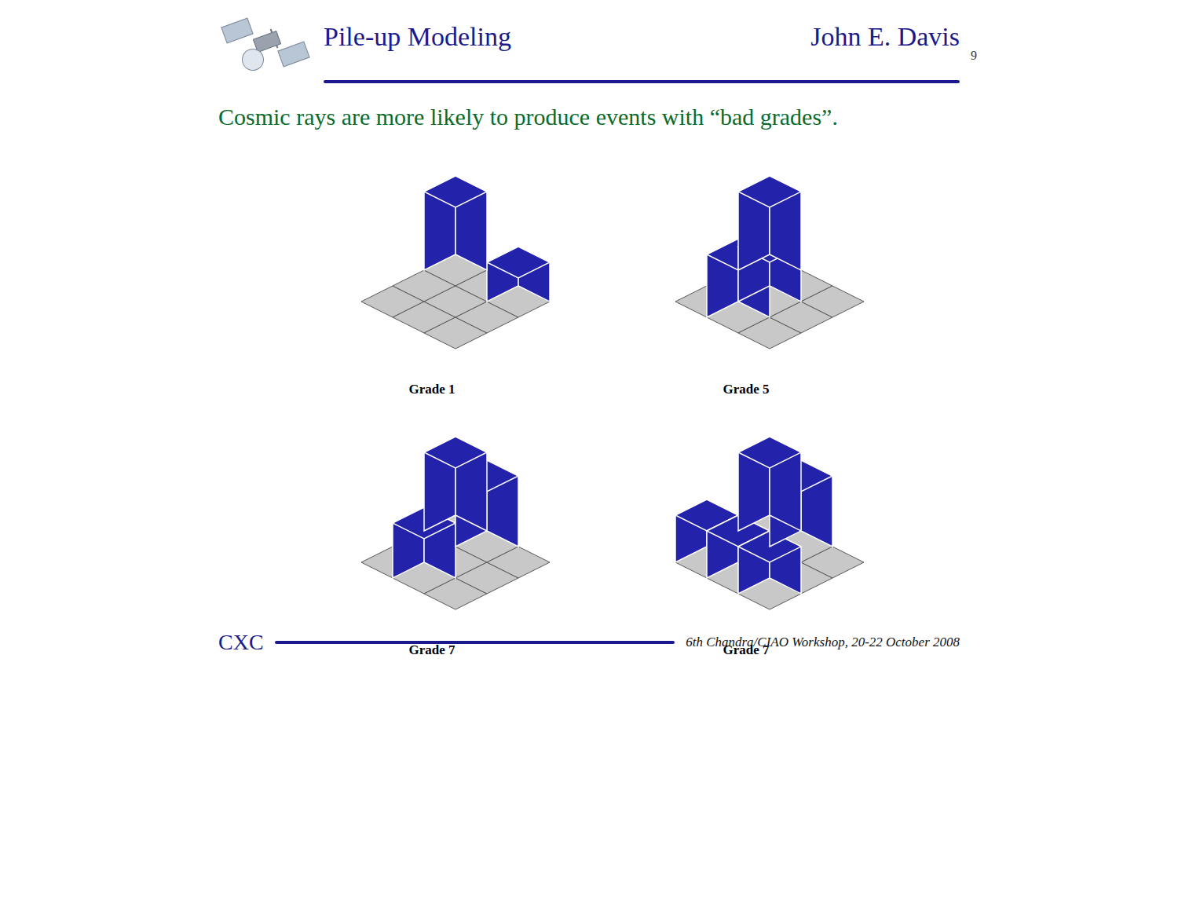Pile-up Modeling
John E. Davis
9
Cosmic rays are more likely to produce events with “bad grades”.
Grade 1
Grade 5
Grade 7
Grade 7
CXC
6th Chandra/CIAO Workshop, 20-22 October 2008